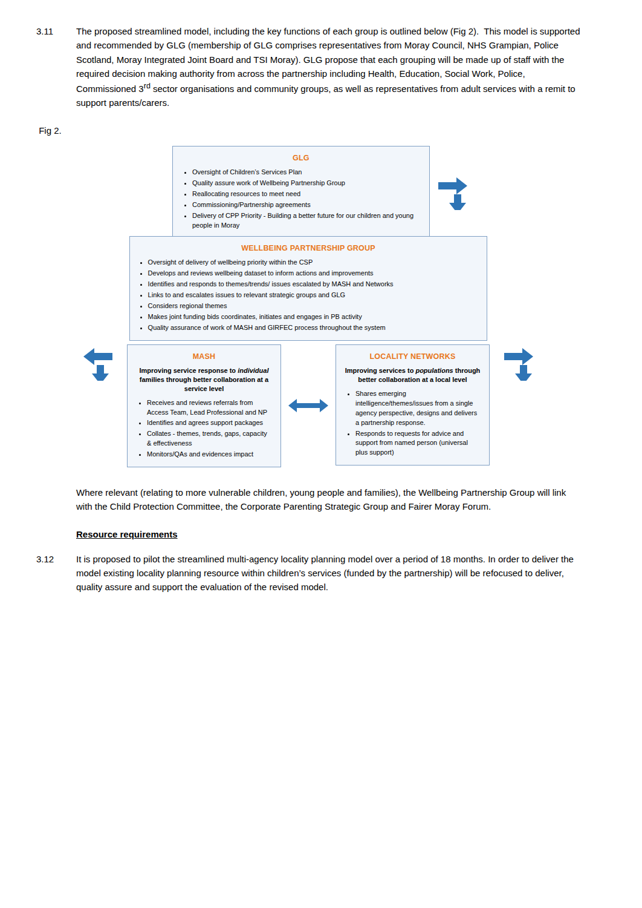3.11
The proposed streamlined model, including the key functions of each group is outlined below (Fig 2). This model is supported and recommended by GLG (membership of GLG comprises representatives from Moray Council, NHS Grampian, Police Scotland, Moray Integrated Joint Board and TSI Moray). GLG propose that each grouping will be made up of staff with the required decision making authority from across the partnership including Health, Education, Social Work, Police, Commissioned 3rd sector organisations and community groups, as well as representatives from adult services with a remit to support parents/carers.
Fig 2.
GLG
Oversight of Children’s Services Plan
Quality assure work of Wellbeing Partnership Group
Reallocating resources to meet need
Commissioning/Partnership agreements
Delivery of CPP Priority - Building a better future for our children and young people in Moray
WELLBEING PARTNERSHIP GROUP
Oversight of delivery of wellbeing priority within the CSP
Develops and reviews wellbeing dataset to inform actions and improvements
Identifies and responds to themes/trends/ issues escalated by MASH and Networks
Links to and escalates issues to relevant strategic groups and GLG
Considers regional themes
Makes joint funding bids coordinates, initiates and engages in PB activity
Quality assurance of work of MASH and GIRFEC process throughout the system
MASH
Improving service response to individual families through better collaboration at a service level
Receives and reviews referrals from Access Team, Lead Professional and NP
Identifies and agrees support packages
Collates - themes, trends, gaps, capacity & effectiveness
Monitors/QAs and evidences impact
LOCALITY NETWORKS
Improving services to populations through better collaboration at a local level
Shares emerging intelligence/themes/issues from a single agency perspective, designs and delivers a partnership response.
Responds to requests for advice and support from named person (universal plus support)
Where relevant (relating to more vulnerable children, young people and families), the Wellbeing Partnership Group will link with the Child Protection Committee, the Corporate Parenting Strategic Group and Fairer Moray Forum.
Resource requirements
3.12
It is proposed to pilot the streamlined multi-agency locality planning model over a period of 18 months. In order to deliver the model existing locality planning resource within children’s services (funded by the partnership) will be refocused to deliver, quality assure and support the evaluation of the revised model.